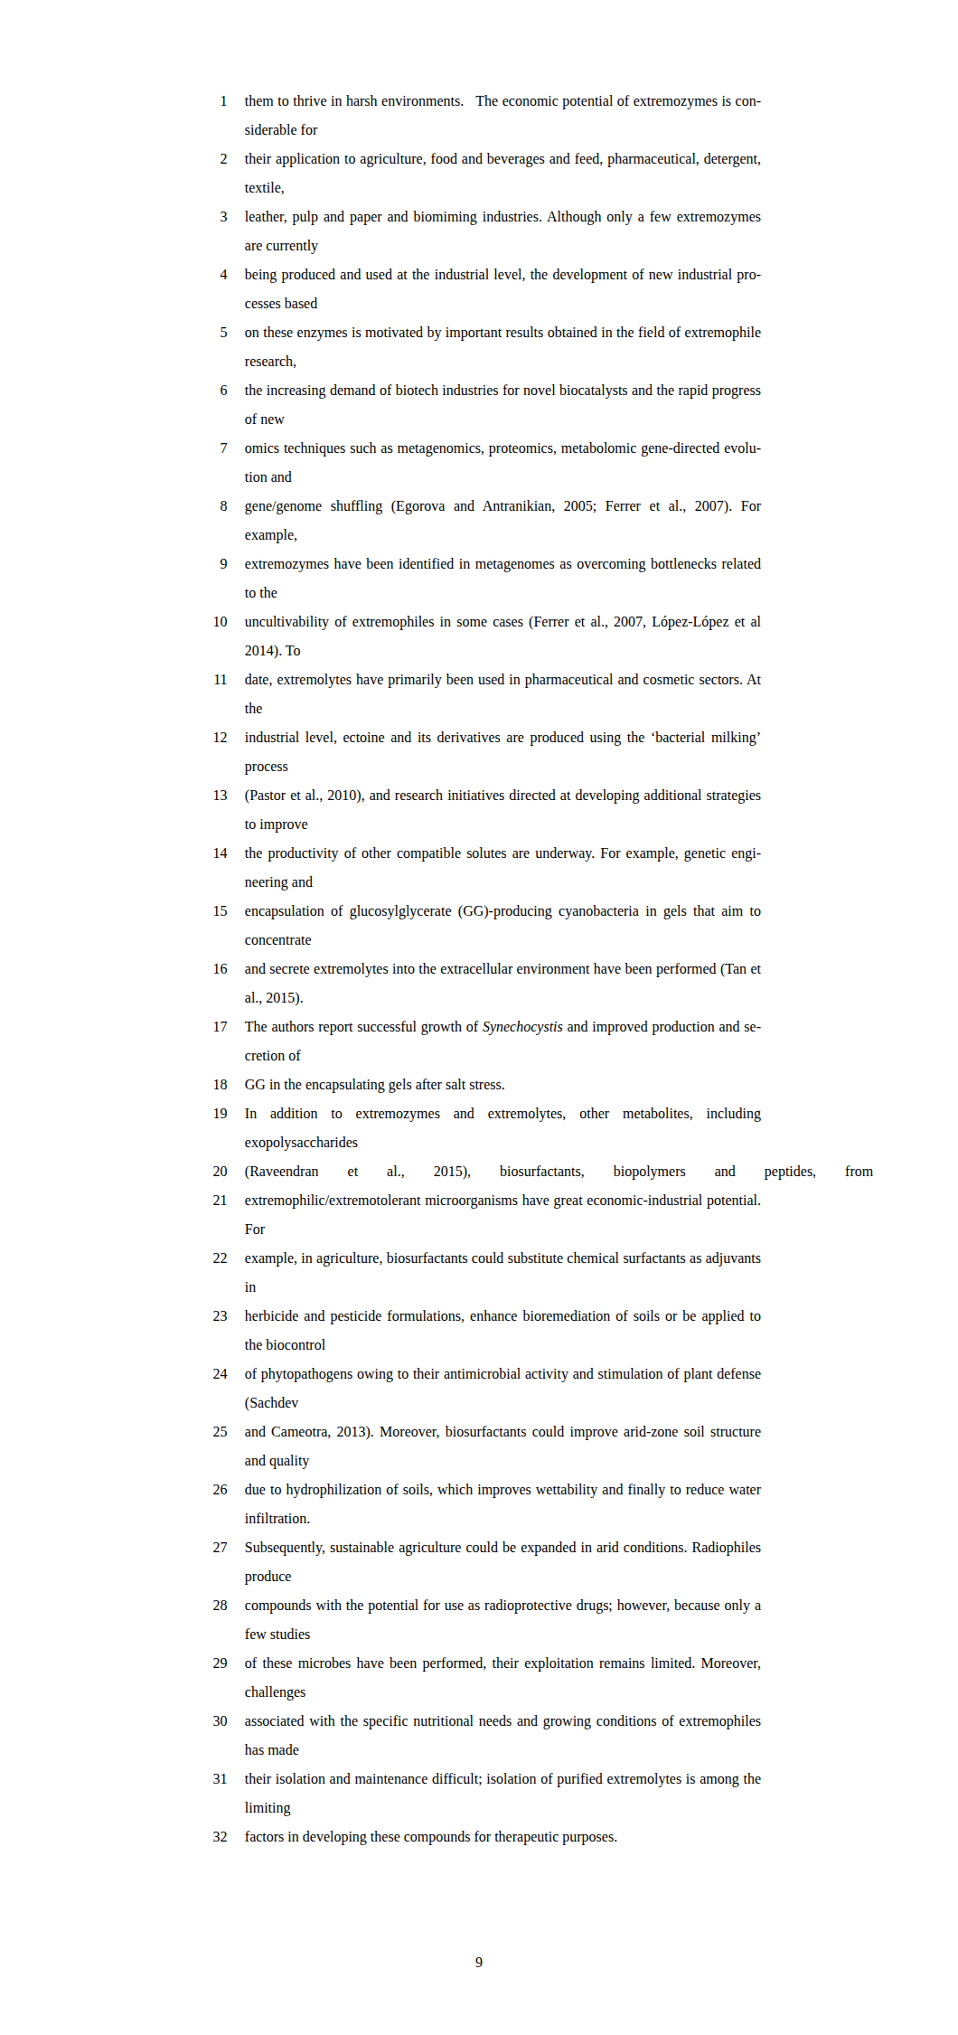them to thrive in harsh environments. The economic potential of extremozymes is considerable for their application to agriculture, food and beverages and feed, pharmaceutical, detergent, textile, leather, pulp and paper and biomiming industries. Although only a few extremozymes are currently being produced and used at the industrial level, the development of new industrial processes based on these enzymes is motivated by important results obtained in the field of extremophile research, the increasing demand of biotech industries for novel biocatalysts and the rapid progress of new omics techniques such as metagenomics, proteomics, metabolomic gene-directed evolution and gene/genome shuffling (Egorova and Antranikian, 2005; Ferrer et al., 2007). For example, extremozymes have been identified in metagenomes as overcoming bottlenecks related to the uncultivability of extremophiles in some cases (Ferrer et al., 2007, López-López et al 2014). To date, extremolytes have primarily been used in pharmaceutical and cosmetic sectors. At the industrial level, ectoine and its derivatives are produced using the ‘bacterial milking’ process (Pastor et al., 2010), and research initiatives directed at developing additional strategies to improve the productivity of other compatible solutes are underway. For example, genetic engineering and encapsulation of glucosylglycerate (GG)-producing cyanobacteria in gels that aim to concentrate and secrete extremolytes into the extracellular environment have been performed (Tan et al., 2015). The authors report successful growth of Synechocystis and improved production and secretion of GG in the encapsulating gels after salt stress. In addition to extremozymes and extremolytes, other metabolites, including exopolysaccharides (Raveendran et al., 2015), biosurfactants, biopolymers and peptides, from extremophilic/extremotolerant microorganisms have great economic-industrial potential. For example, in agriculture, biosurfactants could substitute chemical surfactants as adjuvants in herbicide and pesticide formulations, enhance bioremediation of soils or be applied to the biocontrol of phytopathogens owing to their antimicrobial activity and stimulation of plant defense (Sachdev and Cameotra, 2013). Moreover, biosurfactants could improve arid-zone soil structure and quality due to hydrophilization of soils, which improves wettability and finally to reduce water infiltration. Subsequently, sustainable agriculture could be expanded in arid conditions. Radiophiles produce compounds with the potential for use as radioprotective drugs; however, because only a few studies of these microbes have been performed, their exploitation remains limited. Moreover, challenges associated with the specific nutritional needs and growing conditions of extremophiles has made their isolation and maintenance difficult; isolation of purified extremolytes is among the limiting factors in developing these compounds for therapeutic purposes.
9